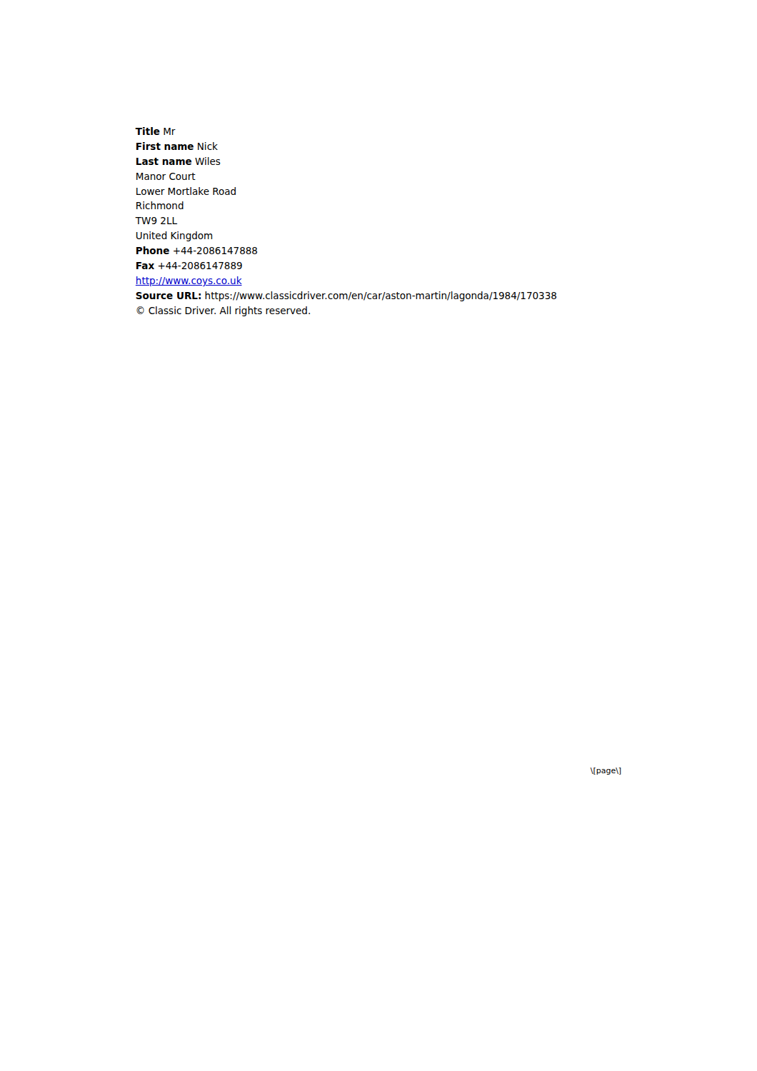Title Mr
First name Nick
Last name Wiles
Manor Court
Lower Mortlake Road
Richmond
TW9 2LL
United Kingdom
Phone +44-2086147888
Fax +44-2086147889
http://www.coys.co.uk
Source URL: https://www.classicdriver.com/en/car/aston-martin/lagonda/1984/170338
© Classic Driver. All rights reserved.
\[page\]